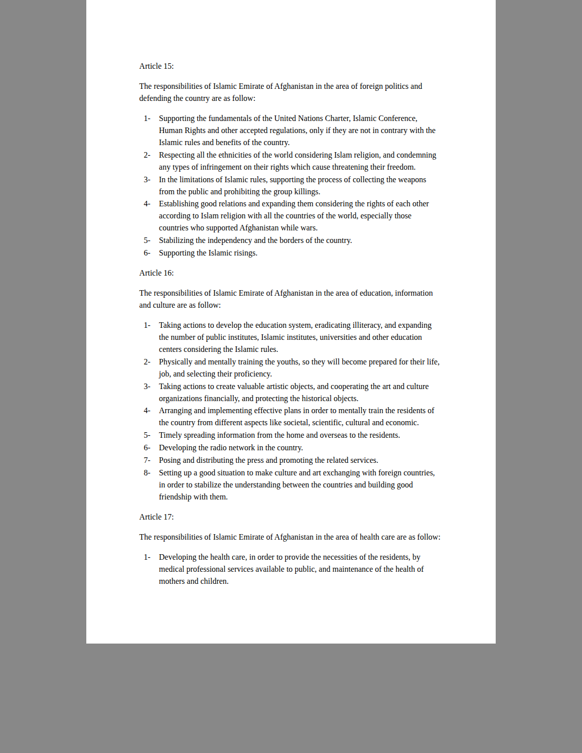Article 15:
The responsibilities of Islamic Emirate of Afghanistan in the area of foreign politics and defending the country are as follow:
Supporting the fundamentals of the United Nations Charter, Islamic Conference, Human Rights and other accepted regulations, only if they are not in contrary with the Islamic rules and benefits of the country.
Respecting all the ethnicities of the world considering Islam religion, and condemning any types of infringement on their rights which cause threatening their freedom.
In the limitations of Islamic rules, supporting the process of collecting the weapons from the public and prohibiting the group killings.
Establishing good relations and expanding them considering the rights of each other according to Islam religion with all the countries of the world, especially those countries who supported Afghanistan while wars.
Stabilizing the independency and the borders of the country.
Supporting the Islamic risings.
Article 16:
The responsibilities of Islamic Emirate of Afghanistan in the area of education, information and culture are as follow:
Taking actions to develop the education system, eradicating illiteracy, and expanding the number of public institutes, Islamic institutes, universities and other education centers considering the Islamic rules.
Physically and mentally training the youths, so they will become prepared for their life, job, and selecting their proficiency.
Taking actions to create valuable artistic objects, and cooperating the art and culture organizations financially, and protecting the historical objects.
Arranging and implementing effective plans in order to mentally train the residents of the country from different aspects like societal, scientific, cultural and economic.
Timely spreading information from the home and overseas to the residents.
Developing the radio network in the country.
Posing and distributing the press and promoting the related services.
Setting up a good situation to make culture and art exchanging with foreign countries, in order to stabilize the understanding between the countries and building good friendship with them.
Article 17:
The responsibilities of Islamic Emirate of Afghanistan in the area of health care are as follow:
Developing the health care, in order to provide the necessities of the residents, by medical professional services available to public, and maintenance of the health of mothers and children.